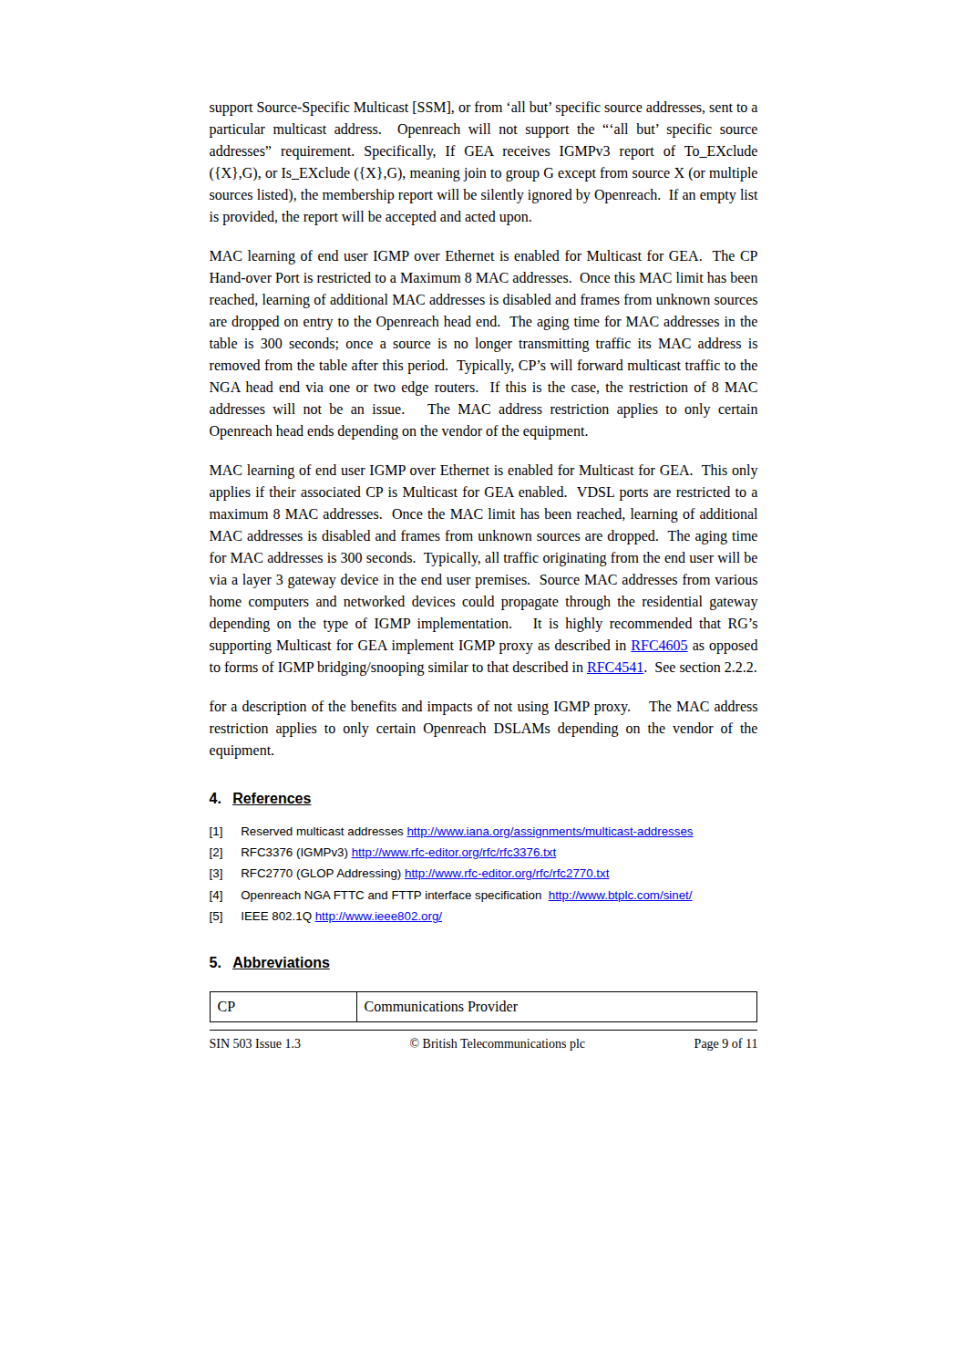support Source-Specific Multicast [SSM], or from ‘all but’ specific source addresses, sent to a particular multicast address. Openreach will not support the “‘all but’ specific source addresses” requirement. Specifically, If GEA receives IGMPv3 report of To_EXclude ({X},G), or Is_EXclude ({X},G), meaning join to group G except from source X (or multiple sources listed), the membership report will be silently ignored by Openreach. If an empty list is provided, the report will be accepted and acted upon.
MAC learning of end user IGMP over Ethernet is enabled for Multicast for GEA. The CP Hand-over Port is restricted to a Maximum 8 MAC addresses. Once this MAC limit has been reached, learning of additional MAC addresses is disabled and frames from unknown sources are dropped on entry to the Openreach head end. The aging time for MAC addresses in the table is 300 seconds; once a source is no longer transmitting traffic its MAC address is removed from the table after this period. Typically, CP’s will forward multicast traffic to the NGA head end via one or two edge routers. If this is the case, the restriction of 8 MAC addresses will not be an issue. The MAC address restriction applies to only certain Openreach head ends depending on the vendor of the equipment.
MAC learning of end user IGMP over Ethernet is enabled for Multicast for GEA. This only applies if their associated CP is Multicast for GEA enabled. VDSL ports are restricted to a maximum 8 MAC addresses. Once the MAC limit has been reached, learning of additional MAC addresses is disabled and frames from unknown sources are dropped. The aging time for MAC addresses is 300 seconds. Typically, all traffic originating from the end user will be via a layer 3 gateway device in the end user premises. Source MAC addresses from various home computers and networked devices could propagate through the residential gateway depending on the type of IGMP implementation. It is highly recommended that RG’s supporting Multicast for GEA implement IGMP proxy as described in RFC4605 as opposed to forms of IGMP bridging/snooping similar to that described in RFC4541. See section 2.2.2.
for a description of the benefits and impacts of not using IGMP proxy. The MAC address restriction applies to only certain Openreach DSLAMs depending on the vendor of the equipment.
4. References
[1] Reserved multicast addresses http://www.iana.org/assignments/multicast-addresses
[2] RFC3376 (IGMPv3) http://www.rfc-editor.org/rfc/rfc3376.txt
[3] RFC2770 (GLOP Addressing) http://www.rfc-editor.org/rfc/rfc2770.txt
[4] Openreach NGA FTTC and FTTP interface specification http://www.btplc.com/sinet/
[5] IEEE 802.1Q http://www.ieee802.org/
5. Abbreviations
| CP | Communications Provider |
SIN 503 Issue 1.3 © British Telecommunications plc Page 9 of 11